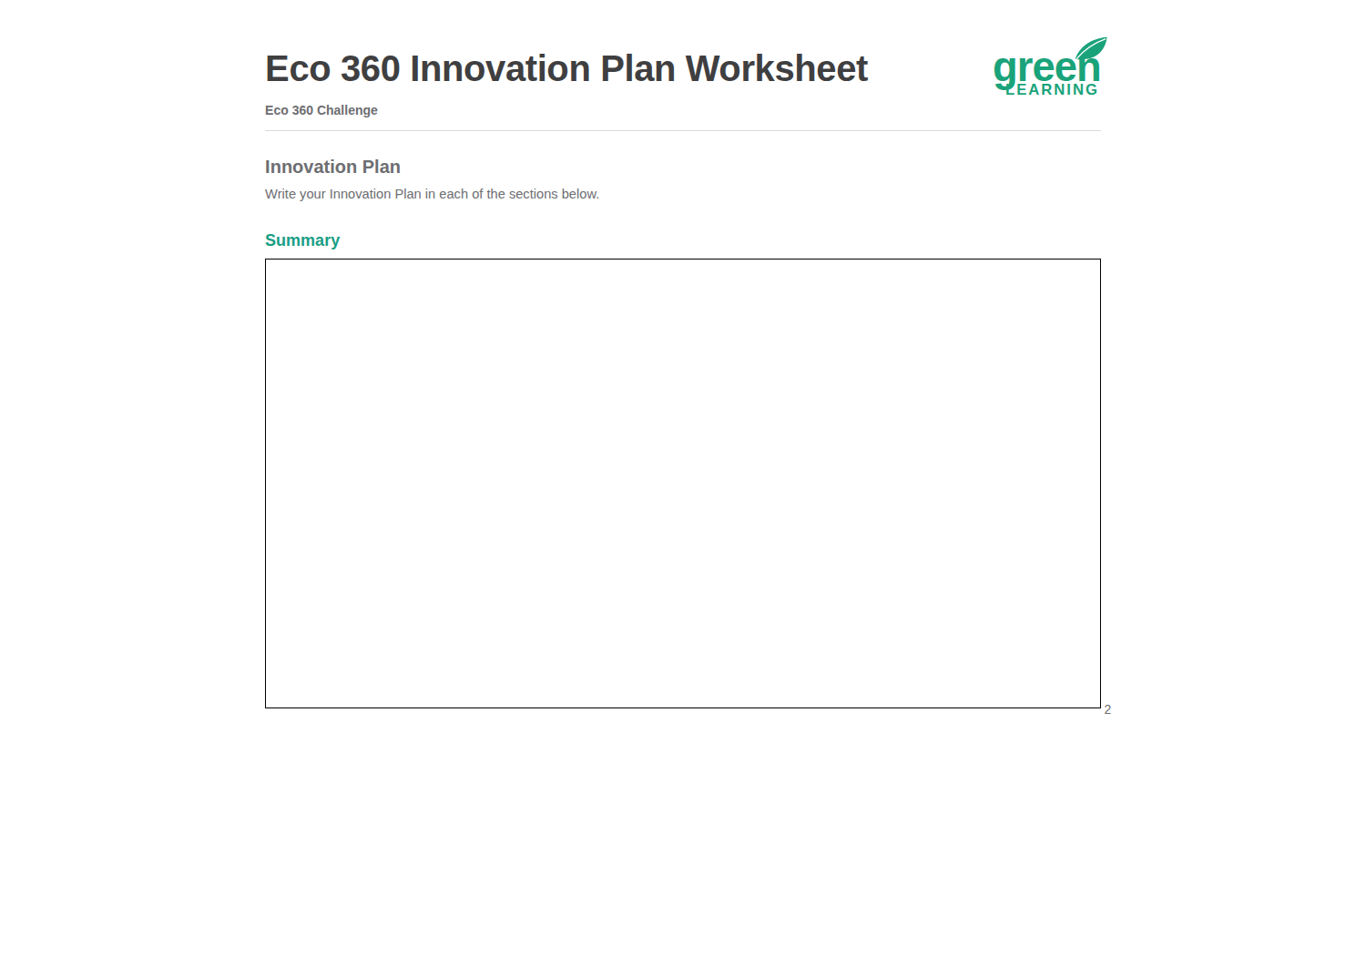Eco 360 Innovation Plan Worksheet
Eco 360 Challenge
green
LEARNING
Innovation Plan
Write your Innovation Plan in each of the sections below.
Summary
2